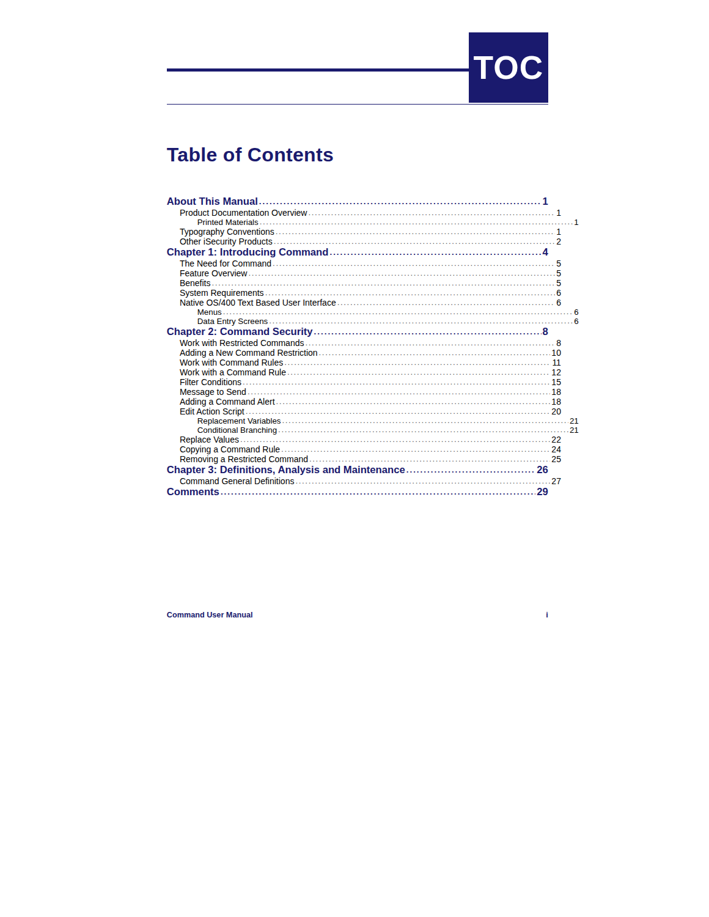TOC
Table of Contents
About This Manual .................................................................................................. 1
Product Documentation Overview ............................................................................................. 1
Printed Materials ............................................................................................................. 1
Typography Conventions ......................................................................................................... 1
Other iSecurity Products .......................................................................................................... 2
Chapter 1: Introducing Command ............................................................................. 4
The Need for Command ........................................................................................................... 5
Feature Overview ....................................................................................................................... 5
Benefits ....................................................................................................................................... 5
System Requirements ............................................................................................................... 6
Native OS/400 Text Based User Interface ................................................................................. 6
Menus ............................................................................................................................. 6
Data Entry Screens ......................................................................................................... 6
Chapter 2: Command Security ................................................................................. 8
Work with Restricted Commands ............................................................................................. 8
Adding a New Command Restriction ....................................................................................... 10
Work with Command Rules ..................................................................................................... 11
Work with a Command Rule ..................................................................................................... 12
Filter Conditions ....................................................................................................................... 15
Message to Send ..................................................................................................................... 18
Adding a Command Alert ......................................................................................................... 18
Edit Action Script ....................................................................................................................... 20
Replacement Variables ..................................................................................................... 21
Conditional Branching ....................................................................................................... 21
Replace Values ......................................................................................................................... 22
Copying a Command Rule ....................................................................................................... 24
Removing a Restricted Command ........................................................................................... 25
Chapter 3: Definitions, Analysis and Maintenance ................................................... 26
Command General Definitions ................................................................................................. 27
Comments ............................................................................................................. 29
Command User Manual i